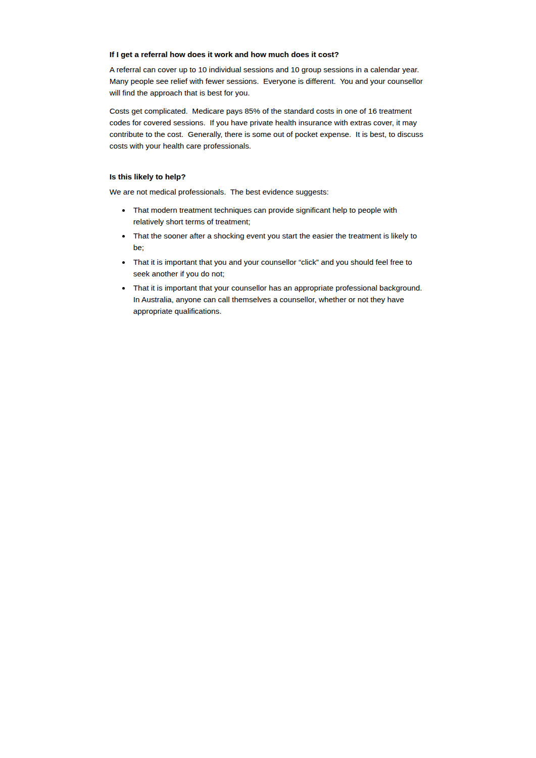If I get a referral how does it work and how much does it cost?
A referral can cover up to 10 individual sessions and 10 group sessions in a calendar year. Many people see relief with fewer sessions. Everyone is different. You and your counsellor will find the approach that is best for you.
Costs get complicated. Medicare pays 85% of the standard costs in one of 16 treatment codes for covered sessions. If you have private health insurance with extras cover, it may contribute to the cost. Generally, there is some out of pocket expense. It is best, to discuss costs with your health care professionals.
Is this likely to help?
We are not medical professionals. The best evidence suggests:
That modern treatment techniques can provide significant help to people with relatively short terms of treatment;
That the sooner after a shocking event you start the easier the treatment is likely to be;
That it is important that you and your counsellor “click” and you should feel free to seek another if you do not;
That it is important that your counsellor has an appropriate professional background. In Australia, anyone can call themselves a counsellor, whether or not they have appropriate qualifications.